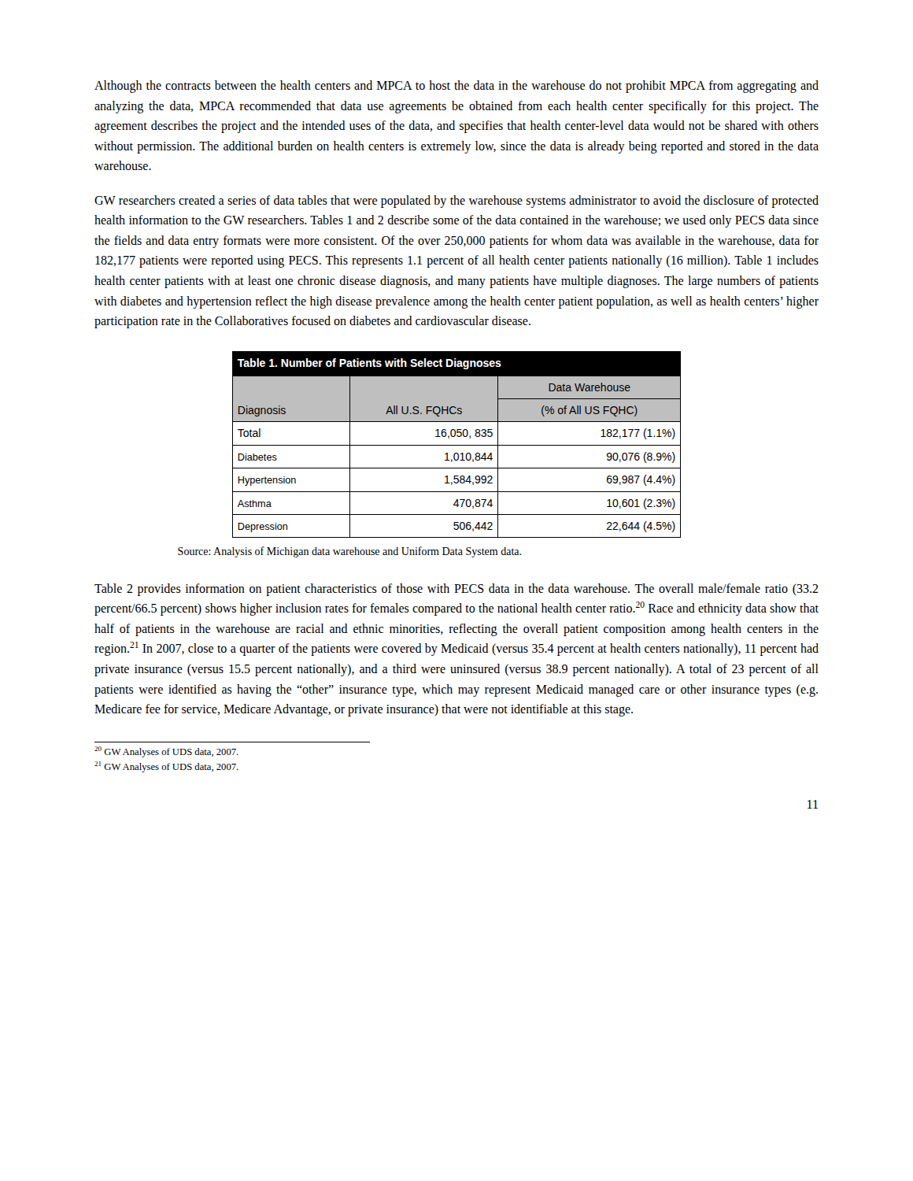Although the contracts between the health centers and MPCA to host the data in the warehouse do not prohibit MPCA from aggregating and analyzing the data, MPCA recommended that data use agreements be obtained from each health center specifically for this project. The agreement describes the project and the intended uses of the data, and specifies that health center-level data would not be shared with others without permission. The additional burden on health centers is extremely low, since the data is already being reported and stored in the data warehouse.
GW researchers created a series of data tables that were populated by the warehouse systems administrator to avoid the disclosure of protected health information to the GW researchers. Tables 1 and 2 describe some of the data contained in the warehouse; we used only PECS data since the fields and data entry formats were more consistent. Of the over 250,000 patients for whom data was available in the warehouse, data for 182,177 patients were reported using PECS. This represents 1.1 percent of all health center patients nationally (16 million). Table 1 includes health center patients with at least one chronic disease diagnosis, and many patients have multiple diagnoses. The large numbers of patients with diabetes and hypertension reflect the high disease prevalence among the health center patient population, as well as health centers’ higher participation rate in the Collaboratives focused on diabetes and cardiovascular disease.
Table 1. Number of Patients with Select Diagnoses
| Diagnosis | All U.S. FQHCs | Data Warehouse |
| --- | --- | --- |
| (% of All US FQHC) |
| Total | 16,050, 835 | 182,177 (1.1%) |
| Diabetes | 1,010,844 | 90,076 (8.9%) |
| Hypertension | 1,584,992 | 69,987 (4.4%) |
| Asthma | 470,874 | 10,601 (2.3%) |
| Depression | 506,442 | 22,644 (4.5%) |
Source: Analysis of Michigan data warehouse and Uniform Data System data.
Table 2 provides information on patient characteristics of those with PECS data in the data warehouse. The overall male/female ratio (33.2 percent/66.5 percent) shows higher inclusion rates for females compared to the national health center ratio.20 Race and ethnicity data show that half of patients in the warehouse are racial and ethnic minorities, reflecting the overall patient composition among health centers in the region.21 In 2007, close to a quarter of the patients were covered by Medicaid (versus 35.4 percent at health centers nationally), 11 percent had private insurance (versus 15.5 percent nationally), and a third were uninsured (versus 38.9 percent nationally). A total of 23 percent of all patients were identified as having the “other” insurance type, which may represent Medicaid managed care or other insurance types (e.g. Medicare fee for service, Medicare Advantage, or private insurance) that were not identifiable at this stage.
20 GW Analyses of UDS data, 2007.
21 GW Analyses of UDS data, 2007.
11